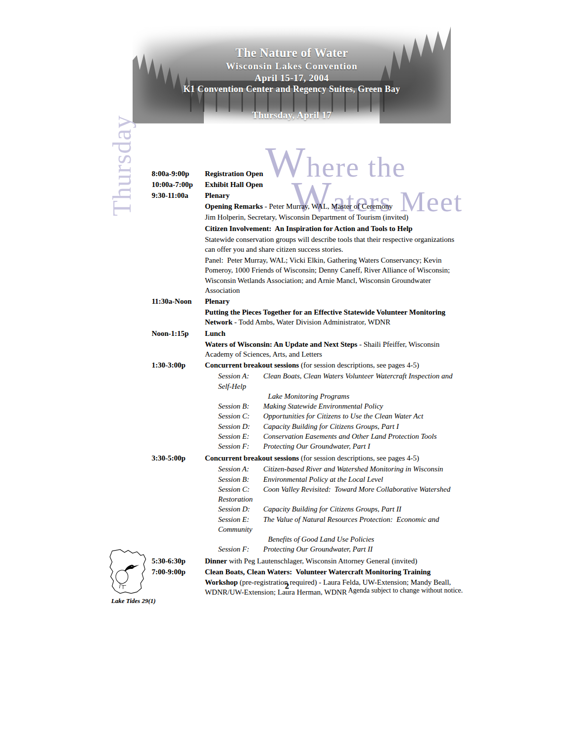The Nature of Water
Wisconsin Lakes Convention
April 15-17, 2004
K1 Convention Center and Regency Suites, Green Bay
Thursday, April 17
Where the
Waters Meet
Thursday
| 8:00a-9:00p | Registration Open |
| 10:00a-7:00p | Exhibit Hall Open |
| 9:30-11:00a | Plenary |
| | Opening Remarks - Peter Murray, WAL, Master of Ceremony |
| | Jim Holperin, Secretary, Wisconsin Department of Tourism (invited) |
| | Citizen Involvement: An Inspiration for Action and Tools to Help |
| | Statewide conservation groups will describe tools that their respective organizations can offer you and share citizen success stories. |
| | Panel: Peter Murray, WAL; Vicki Elkin, Gathering Waters Conservancy; Kevin Pomeroy, 1000 Friends of Wisconsin; Denny Caneff, River Alliance of Wisconsin; Wisconsin Wetlands Association; and Arnie Mancl, Wisconsin Groundwater Association |
| 11:30a-Noon | Plenary |
| | Putting the Pieces Together for an Effective Statewide Volunteer Monitoring Network - Todd Ambs, Water Division Administrator, WDNR |
| Noon-1:15p | Lunch |
| | Waters of Wisconsin: An Update and Next Steps - Shaili Pfeiffer, Wisconsin Academy of Sciences, Arts, and Letters |
| 1:30-3:00p | Concurrent breakout sessions (for session descriptions, see pages 4-5) Session A: Clean Boats, Clean Waters Volunteer Watercraft Inspection and Self-Help Lake Monitoring Programs Session B: Making Statewide Environmental Policy Session C: Opportunities for Citizens to Use the Clean Water Act Session D: Capacity Building for Citizens Groups, Part I Session E: Conservation Easements and Other Land Protection Tools Session F: Protecting Our Groundwater, Part I |
| 3:30-5:00p | Concurrent breakout sessions (for session descriptions, see pages 4-5) Session A: Citizen-based River and Watershed Monitoring in Wisconsin Session B: Environmental Policy at the Local Level Session C: Coon Valley Revisited: Toward More Collaborative Watershed Restoration Session D: Capacity Building for Citizens Groups, Part II Session E: The Value of Natural Resources Protection: Economic and Community Benefits of Good Land Use Policies Session F: Protecting Our Groundwater, Part II |
| 5:30-6:30p | Dinner with Peg Lautenschlager, Wisconsin Attorney General (invited) |
| 7:00-9:00p | Clean Boats, Clean Waters: Volunteer Watercraft Monitoring Training Workshop (pre-registration required) - Laura Felda, UW-Extension; Mandy Beall, WDNR/UW-Extension; Laura Herman, WDNR |
Agenda subject to change without notice.
Lake Tides 29(1)
2